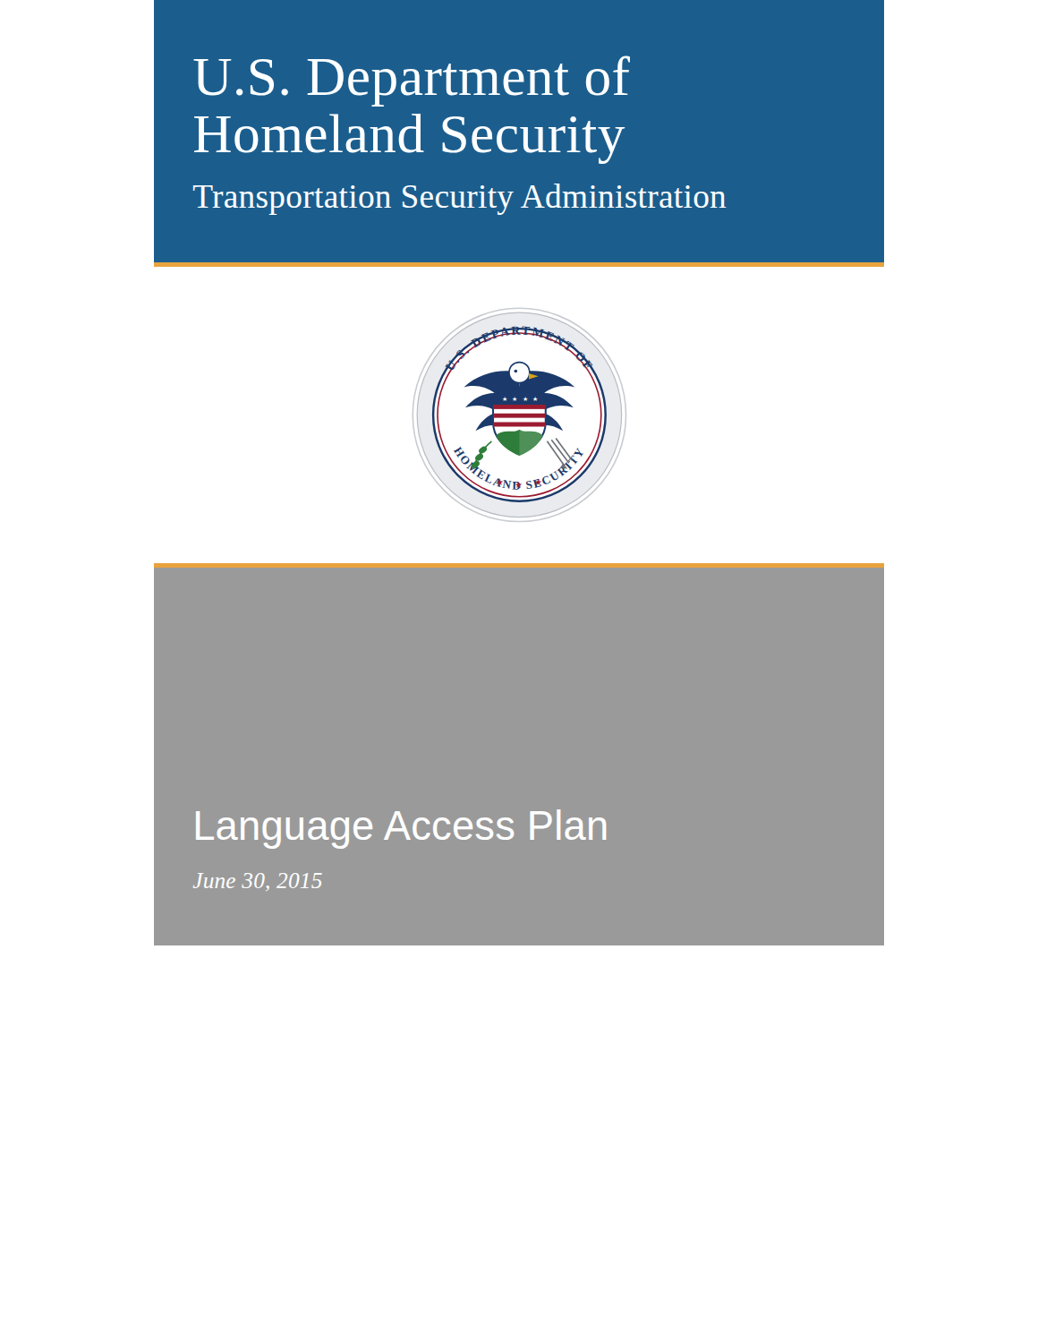U.S. Department of Homeland Security
Transportation Security Administration
U.S. DEPARTMENT OF HOMELAND SECURITY ★ ★ ★ ★ ★ ★ ★
Language Access Plan
June 30, 2015